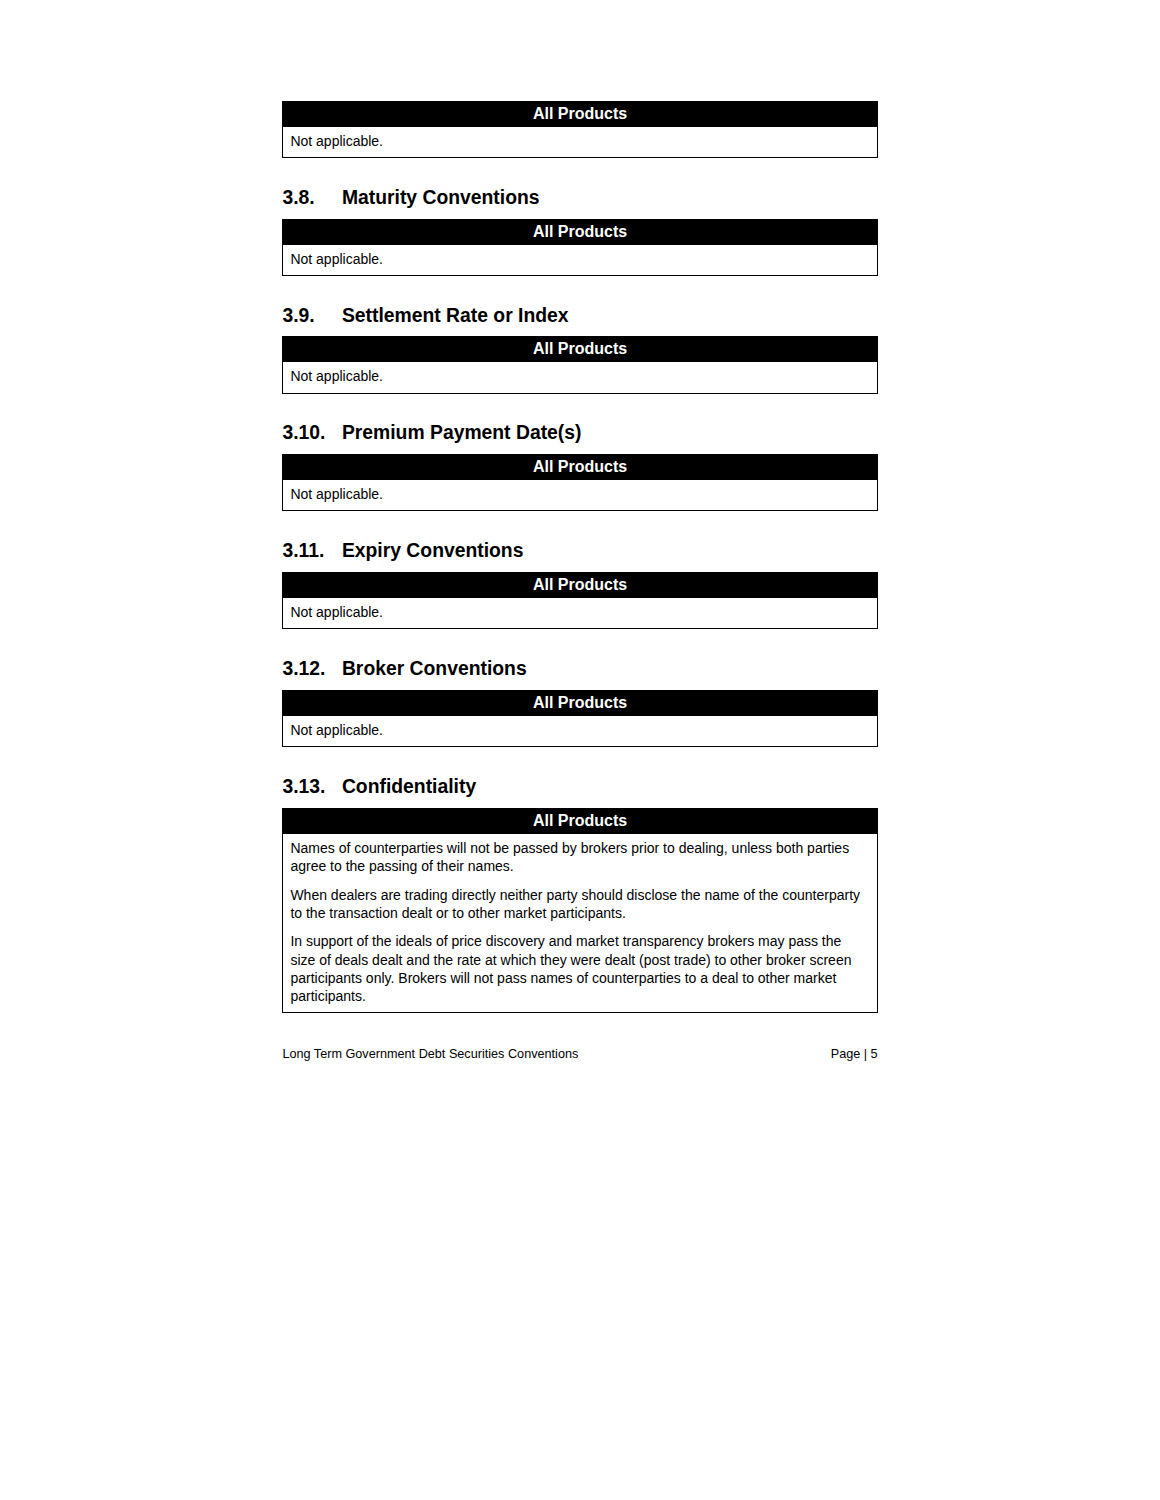| All Products |
| --- |
| Not applicable. |
3.8. Maturity Conventions
| All Products |
| --- |
| Not applicable. |
3.9. Settlement Rate or Index
| All Products |
| --- |
| Not applicable. |
3.10. Premium Payment Date(s)
| All Products |
| --- |
| Not applicable. |
3.11. Expiry Conventions
| All Products |
| --- |
| Not applicable. |
3.12. Broker Conventions
| All Products |
| --- |
| Not applicable. |
3.13. Confidentiality
| All Products |
| --- |
| Names of counterparties will not be passed by brokers prior to dealing, unless both parties agree to the passing of their names. When dealers are trading directly neither party should disclose the name of the counterparty to the transaction dealt or to other market participants. In support of the ideals of price discovery and market transparency brokers may pass the size of deals dealt and the rate at which they were dealt (post trade) to other broker screen participants only. Brokers will not pass names of counterparties to a deal to other market participants. |
Long Term Government Debt Securities Conventions
Page | 5